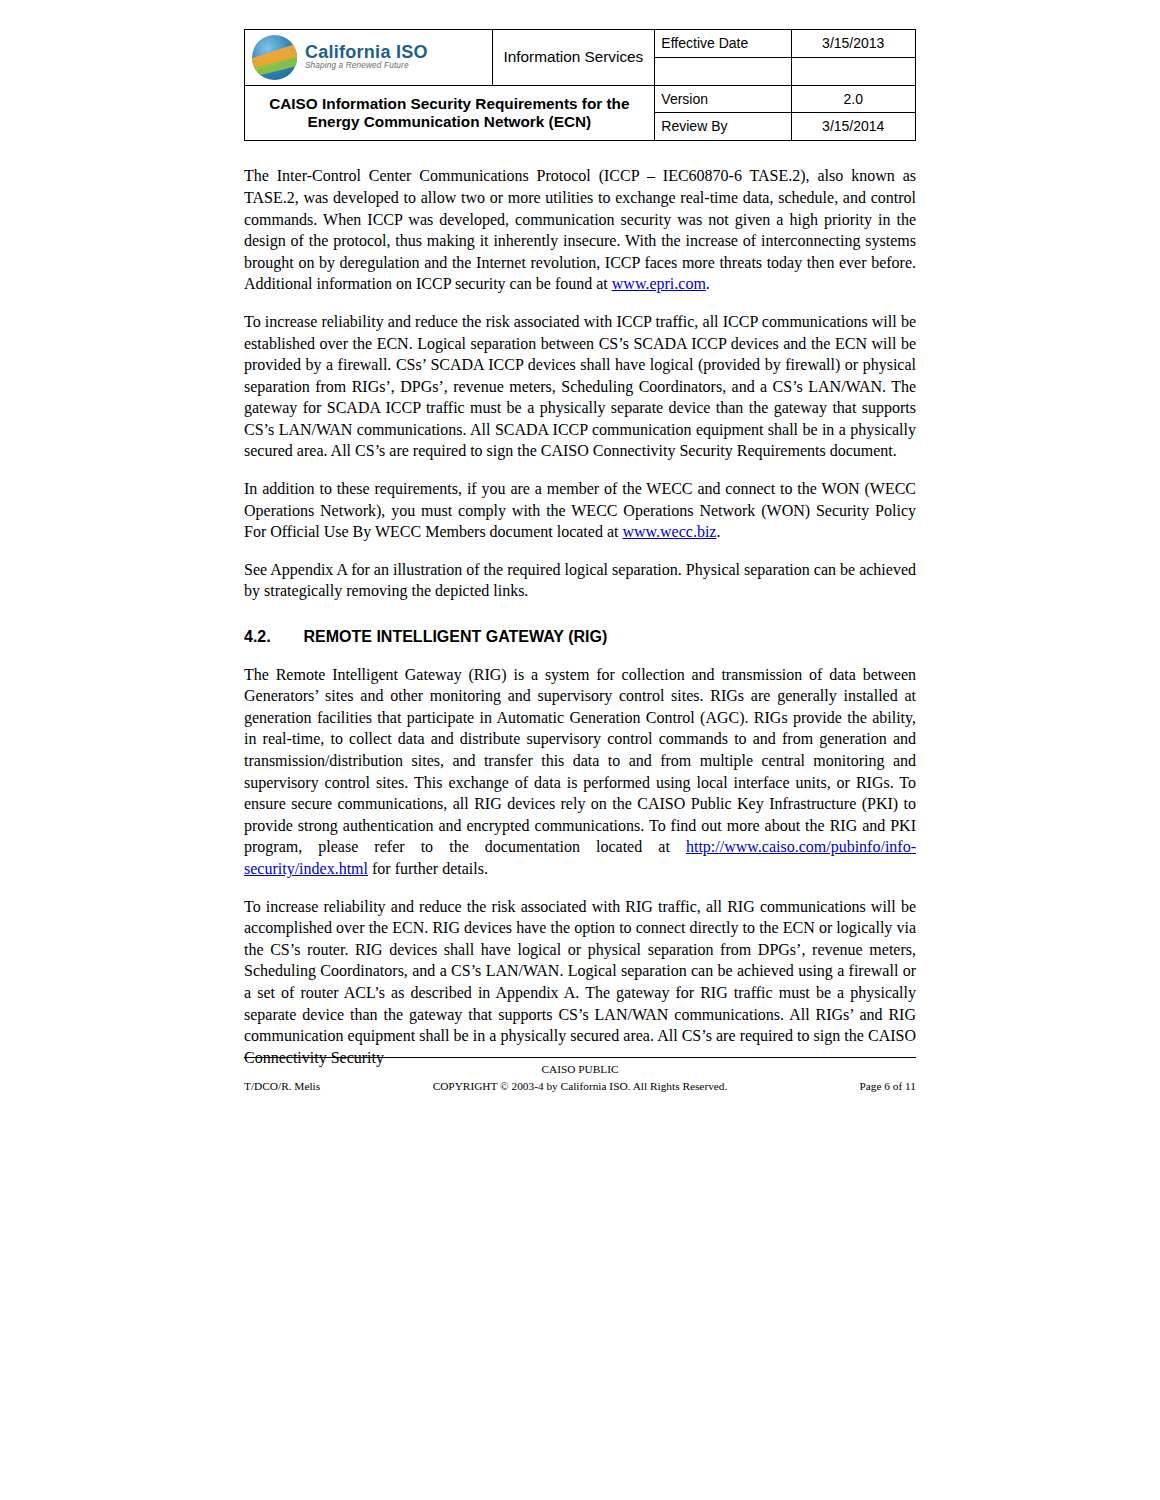| California ISO Shaping a Renewed Future | Information Services | Effective Date | 3/15/2013 |
| CAISO Information Security Requirements for the Energy Communication Network (ECN) | Version | 2.0 |
| Review By | 3/15/2014 |
The Inter-Control Center Communications Protocol (ICCP – IEC60870-6 TASE.2), also known as TASE.2, was developed to allow two or more utilities to exchange real-time data, schedule, and control commands. When ICCP was developed, communication security was not given a high priority in the design of the protocol, thus making it inherently insecure. With the increase of interconnecting systems brought on by deregulation and the Internet revolution, ICCP faces more threats today then ever before. Additional information on ICCP security can be found at www.epri.com.
To increase reliability and reduce the risk associated with ICCP traffic, all ICCP communications will be established over the ECN. Logical separation between CS’s SCADA ICCP devices and the ECN will be provided by a firewall. CSs’ SCADA ICCP devices shall have logical (provided by firewall) or physical separation from RIGs’, DPGs’, revenue meters, Scheduling Coordinators, and a CS’s LAN/WAN. The gateway for SCADA ICCP traffic must be a physically separate device than the gateway that supports CS’s LAN/WAN communications. All SCADA ICCP communication equipment shall be in a physically secured area. All CS’s are required to sign the CAISO Connectivity Security Requirements document.
In addition to these requirements, if you are a member of the WECC and connect to the WON (WECC Operations Network), you must comply with the WECC Operations Network (WON) Security Policy For Official Use By WECC Members document located at www.wecc.biz.
See Appendix A for an illustration of the required logical separation. Physical separation can be achieved by strategically removing the depicted links.
4.2. Remote Intelligent Gateway (RIG)
The Remote Intelligent Gateway (RIG) is a system for collection and transmission of data between Generators’ sites and other monitoring and supervisory control sites. RIGs are generally installed at generation facilities that participate in Automatic Generation Control (AGC). RIGs provide the ability, in real-time, to collect data and distribute supervisory control commands to and from generation and transmission/distribution sites, and transfer this data to and from multiple central monitoring and supervisory control sites. This exchange of data is performed using local interface units, or RIGs. To ensure secure communications, all RIG devices rely on the CAISO Public Key Infrastructure (PKI) to provide strong authentication and encrypted communications. To find out more about the RIG and PKI program, please refer to the documentation located at http://www.caiso.com/pubinfo/info-security/index.html for further details.
To increase reliability and reduce the risk associated with RIG traffic, all RIG communications will be accomplished over the ECN. RIG devices have the option to connect directly to the ECN or logically via the CS’s router. RIG devices shall have logical or physical separation from DPGs’, revenue meters, Scheduling Coordinators, and a CS’s LAN/WAN. Logical separation can be achieved using a firewall or a set of router ACL’s as described in Appendix A. The gateway for RIG traffic must be a physically separate device than the gateway that supports CS’s LAN/WAN communications. All RIGs’ and RIG communication equipment shall be in a physically secured area. All CS’s are required to sign the CAISO Connectivity Security
CAISO PUBLIC
T/DCO/R. Melis
COPYRIGHT © 2003-4 by California ISO. All Rights Reserved.
Page 6 of 11